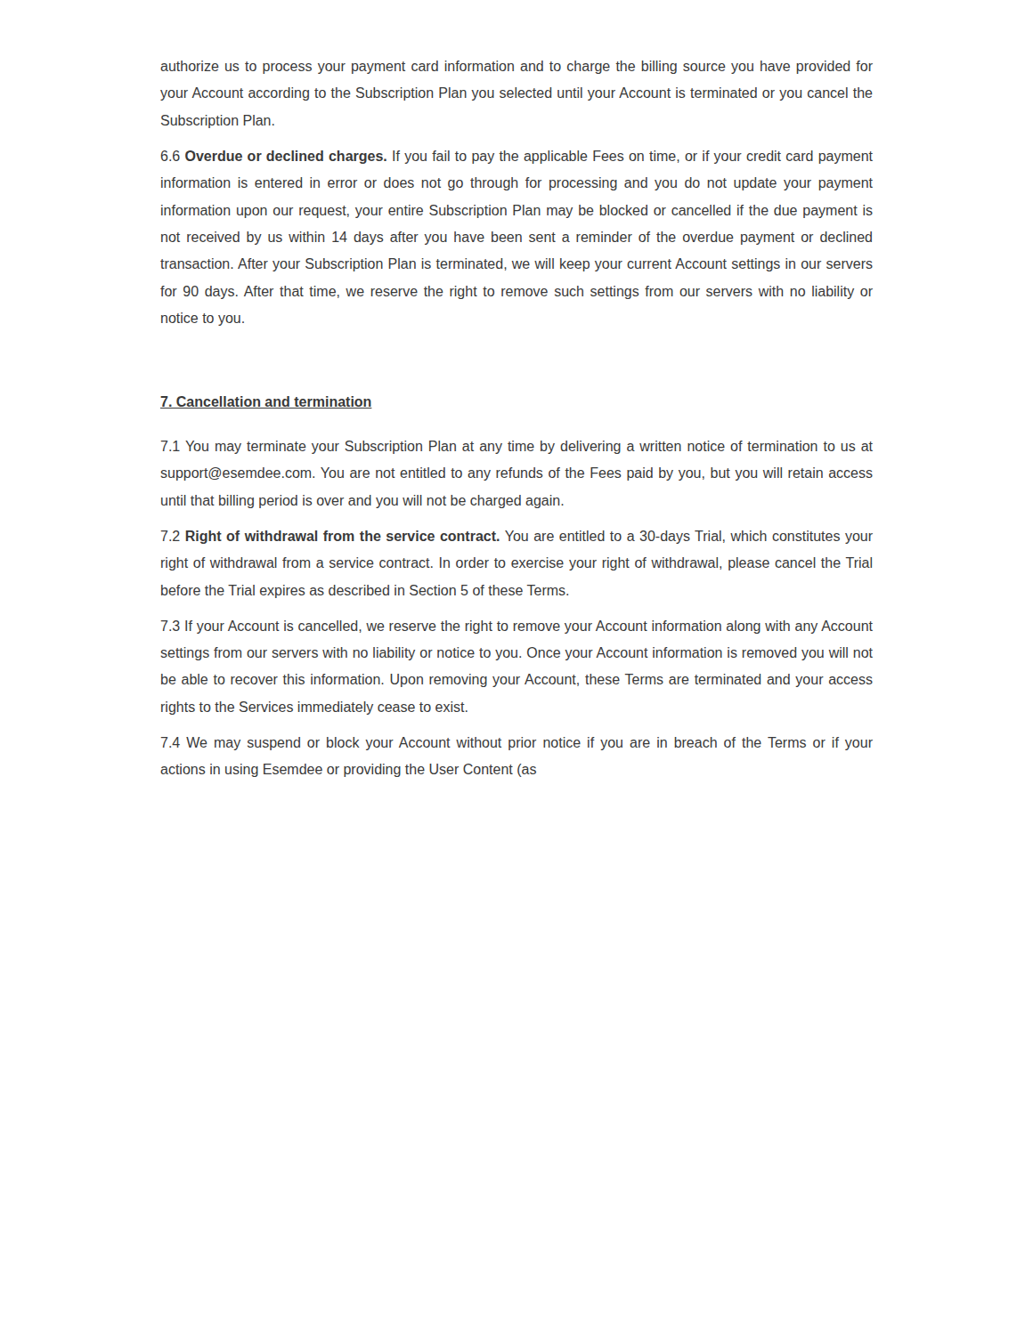authorize us to process your payment card information and to charge the billing source you have provided for your Account according to the Subscription Plan you selected until your Account is terminated or you cancel the Subscription Plan.
6.6 Overdue or declined charges. If you fail to pay the applicable Fees on time, or if your credit card payment information is entered in error or does not go through for processing and you do not update your payment information upon our request, your entire Subscription Plan may be blocked or cancelled if the due payment is not received by us within 14 days after you have been sent a reminder of the overdue payment or declined transaction. After your Subscription Plan is terminated, we will keep your current Account settings in our servers for 90 days. After that time, we reserve the right to remove such settings from our servers with no liability or notice to you.
7. Cancellation and termination
7.1 You may terminate your Subscription Plan at any time by delivering a written notice of termination to us at support@esemdee.com. You are not entitled to any refunds of the Fees paid by you, but you will retain access until that billing period is over and you will not be charged again.
7.2 Right of withdrawal from the service contract. You are entitled to a 30-days Trial, which constitutes your right of withdrawal from a service contract. In order to exercise your right of withdrawal, please cancel the Trial before the Trial expires as described in Section 5 of these Terms.
7.3 If your Account is cancelled, we reserve the right to remove your Account information along with any Account settings from our servers with no liability or notice to you. Once your Account information is removed you will not be able to recover this information. Upon removing your Account, these Terms are terminated and your access rights to the Services immediately cease to exist.
7.4 We may suspend or block your Account without prior notice if you are in breach of the Terms or if your actions in using Esemdee or providing the User Content (as